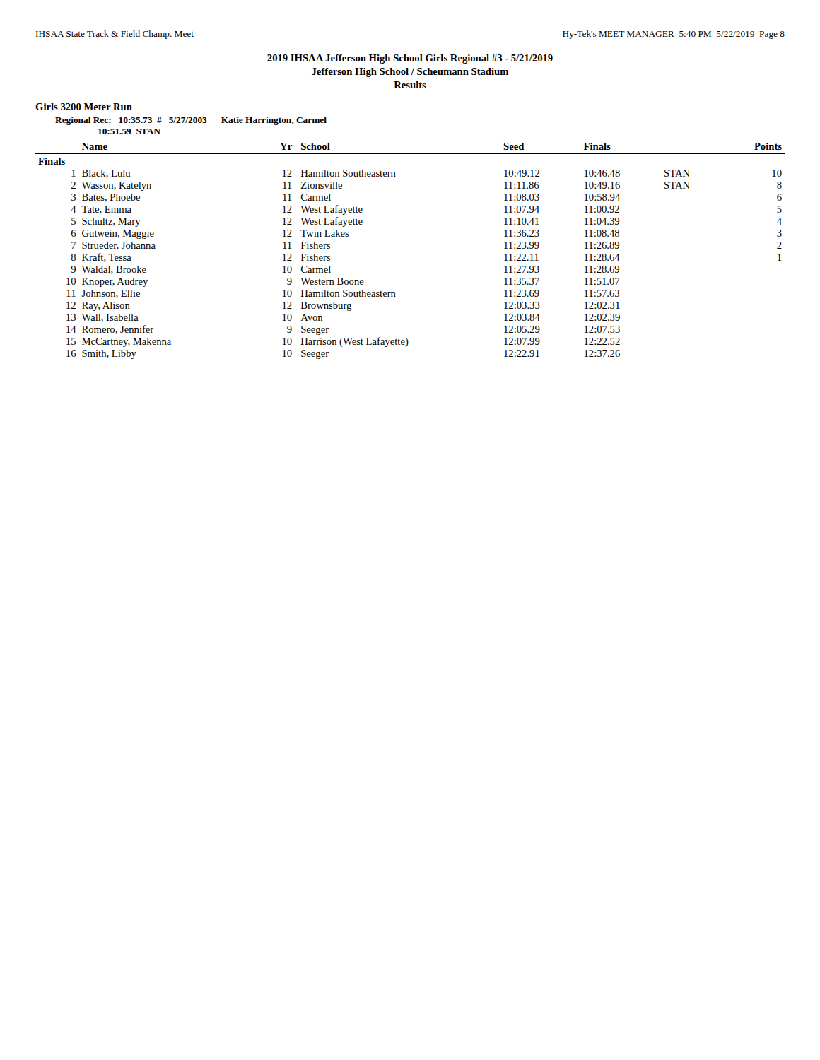IHSAA State Track & Field Champ. Meet Hy-Tek's MEET MANAGER 5:40 PM 5/22/2019 Page 8
2019 IHSAA Jefferson High School Girls Regional #3 - 5/21/2019
Jefferson High School / Scheumann Stadium
Results
Girls 3200 Meter Run
Regional Rec: 10:35.73 # 5/27/2003 Katie Harrington, Carmel
10:51.59 STAN
| | Name | Yr | School | Seed | Finals | | Points |
| --- | --- | --- | --- | --- | --- | --- | --- |
| Finals |
| 1 | Black, Lulu | 12 | Hamilton Southeastern | 10:49.12 | 10:46.48 | STAN | 10 |
| 2 | Wasson, Katelyn | 11 | Zionsville | 11:11.86 | 10:49.16 | STAN | 8 |
| 3 | Bates, Phoebe | 11 | Carmel | 11:08.03 | 10:58.94 | | 6 |
| 4 | Tate, Emma | 12 | West Lafayette | 11:07.94 | 11:00.92 | | 5 |
| 5 | Schultz, Mary | 12 | West Lafayette | 11:10.41 | 11:04.39 | | 4 |
| 6 | Gutwein, Maggie | 12 | Twin Lakes | 11:36.23 | 11:08.48 | | 3 |
| 7 | Strueder, Johanna | 11 | Fishers | 11:23.99 | 11:26.89 | | 2 |
| 8 | Kraft, Tessa | 12 | Fishers | 11:22.11 | 11:28.64 | | 1 |
| 9 | Waldal, Brooke | 10 | Carmel | 11:27.93 | 11:28.69 | | |
| 10 | Knoper, Audrey | 9 | Western Boone | 11:35.37 | 11:51.07 | | |
| 11 | Johnson, Ellie | 10 | Hamilton Southeastern | 11:23.69 | 11:57.63 | | |
| 12 | Ray, Alison | 12 | Brownsburg | 12:03.33 | 12:02.31 | | |
| 13 | Wall, Isabella | 10 | Avon | 12:03.84 | 12:02.39 | | |
| 14 | Romero, Jennifer | 9 | Seeger | 12:05.29 | 12:07.53 | | |
| 15 | McCartney, Makenna | 10 | Harrison (West Lafayette) | 12:07.99 | 12:22.52 | | |
| 16 | Smith, Libby | 10 | Seeger | 12:22.91 | 12:37.26 | | |